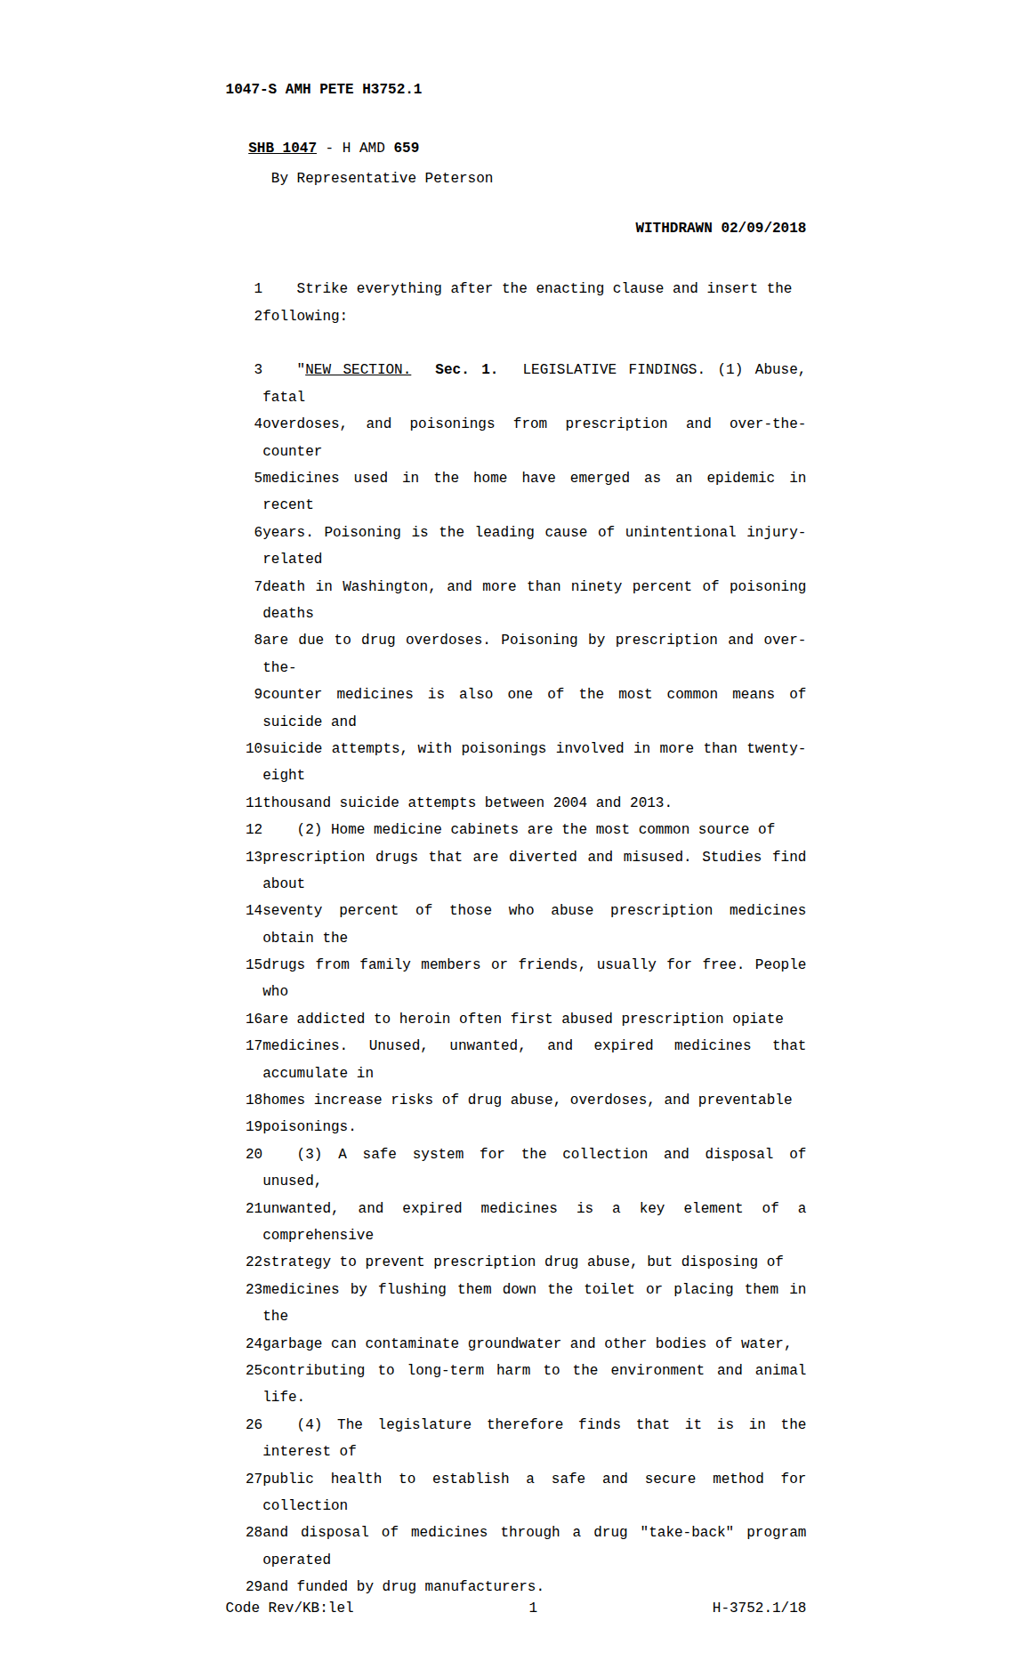1047-S AMH PETE H3752.1
SHB 1047 - H AMD 659
By Representative Peterson
WITHDRAWN 02/09/2018
| 1 | Strike everything after the enacting clause and insert the |
| 2 | following: |
| 3 | " NEW SECTION. Sec. 1. LEGISLATIVE FINDINGS. (1) Abuse, fatal |
| 4 | overdoses, and poisonings from prescription and over-the-counter |
| 5 | medicines used in the home have emerged as an epidemic in recent |
| 6 | years. Poisoning is the leading cause of unintentional injury-related |
| 7 | death in Washington, and more than ninety percent of poisoning deaths |
| 8 | are due to drug overdoses. Poisoning by prescription and over-the- |
| 9 | counter medicines is also one of the most common means of suicide and |
| 10 | suicide attempts, with poisonings involved in more than twenty-eight |
| 11 | thousand suicide attempts between 2004 and 2013. |
| 12 | (2) Home medicine cabinets are the most common source of |
| 13 | prescription drugs that are diverted and misused. Studies find about |
| 14 | seventy percent of those who abuse prescription medicines obtain the |
| 15 | drugs from family members or friends, usually for free. People who |
| 16 | are addicted to heroin often first abused prescription opiate |
| 17 | medicines. Unused, unwanted, and expired medicines that accumulate in |
| 18 | homes increase risks of drug abuse, overdoses, and preventable |
| 19 | poisonings. |
| 20 | (3) A safe system for the collection and disposal of unused, |
| 21 | unwanted, and expired medicines is a key element of a comprehensive |
| 22 | strategy to prevent prescription drug abuse, but disposing of |
| 23 | medicines by flushing them down the toilet or placing them in the |
| 24 | garbage can contaminate groundwater and other bodies of water, |
| 25 | contributing to long-term harm to the environment and animal life. |
| 26 | (4) The legislature therefore finds that it is in the interest of |
| 27 | public health to establish a safe and secure method for collection |
| 28 | and disposal of medicines through a drug "take-back" program operated |
| 29 | and funded by drug manufacturers. |
Code Rev/KB:lel 1 H-3752.1/18